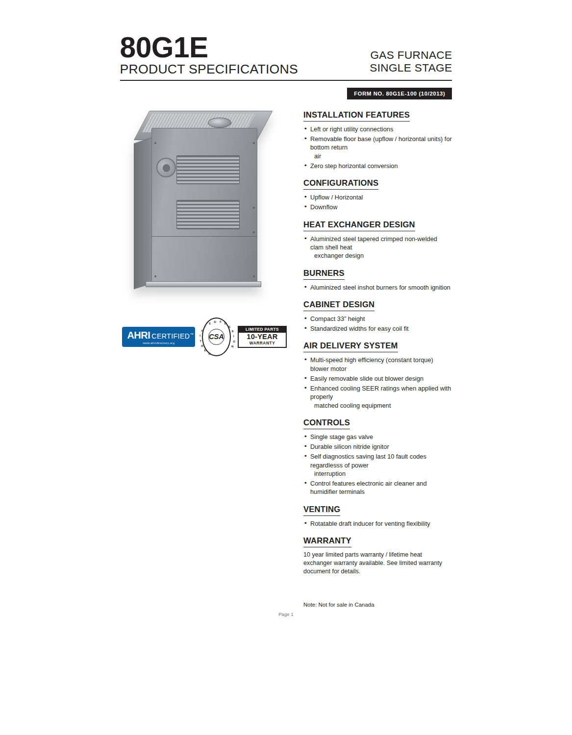80G1E
PRODUCT SPECIFICATIONS
GAS FURNACE
SINGLE STAGE
FORM NO. 80G1E-100 (10/2013)
AHRICERTIFIED™
www.ahridirectory.org
D E S I G N C E R T I F I E D ®
CSA
LIMITED PARTS
10-YEAR
WARRANTY
INSTALLATION FEATURES
Left or right utility connections
Removable floor base (upflow / horizontal units) for bottom returnair
Zero step horizontal conversion
CONFIGURATIONS
Upflow / Horizontal
Downflow
HEAT EXCHANGER DESIGN
Aluminized steel tapered crimped non-welded clam shell heatexchanger design
BURNERS
Aluminized steel inshot burners for smooth ignition
CABINET DESIGN
Compact 33” height
Standardized widths for easy coil fit
AIR DELIVERY SYSTEM
Multi-speed high efficiency (constant torque) blower motor
Easily removable slide out blower design
Enhanced cooling SEER ratings when applied with properlymatched cooling equipment
CONTROLS
Single stage gas valve
Durable silicon nitride ignitor
Self diagnostics saving last 10 fault codes regardlesss of powerinterruption
Control features electronic air cleaner and humidifier terminals
VENTING
Rotatable draft inducer for venting flexibility
WARRANTY
10 year limited parts warranty / lifetime heat exchanger warranty available. See limited warranty document for details.
Note: Not for sale in Canada
Page 1